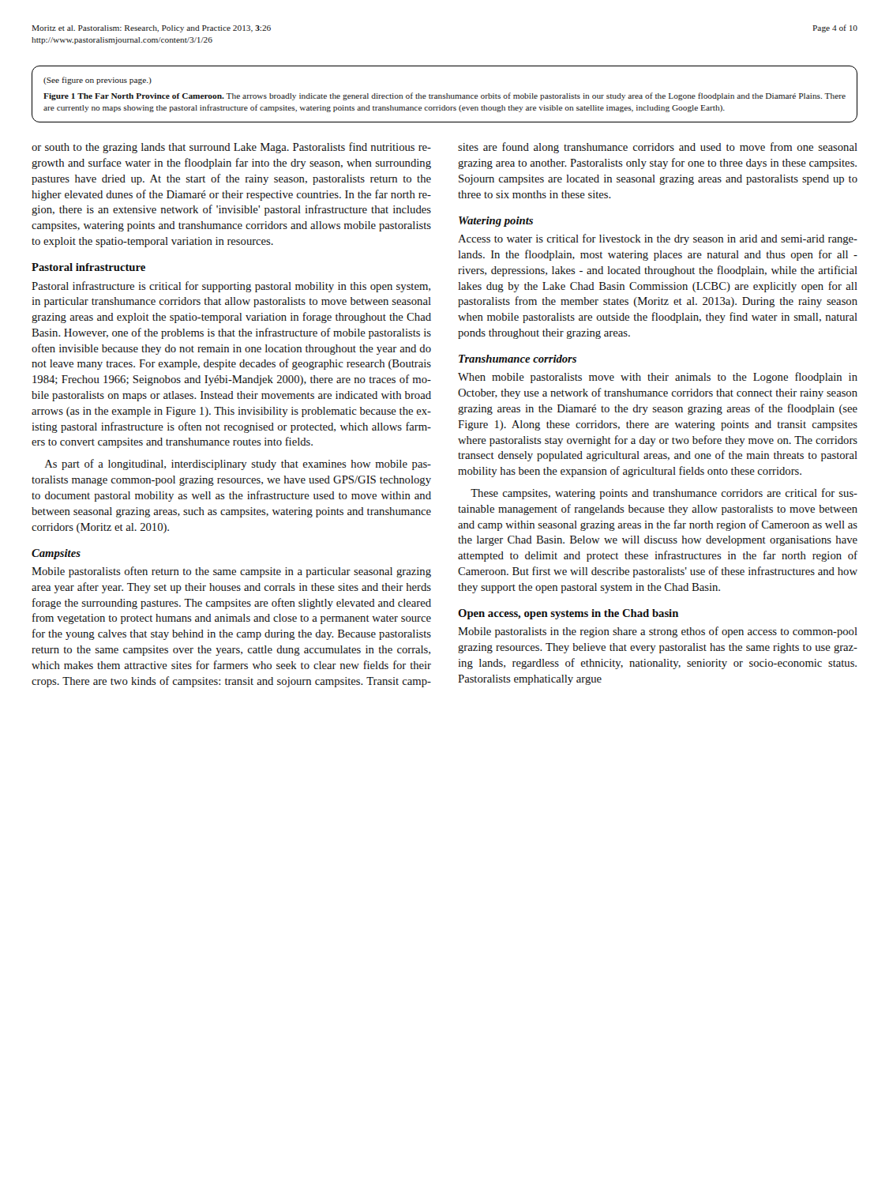Moritz et al. Pastoralism: Research, Policy and Practice 2013, 3:26 http://www.pastoralismjournal.com/content/3/1/26
Page 4 of 10
(See figure on previous page.)
Figure 1 The Far North Province of Cameroon. The arrows broadly indicate the general direction of the transhumance orbits of mobile pastoralists in our study area of the Logone floodplain and the Diamaré Plains. There are currently no maps showing the pastoral infrastructure of campsites, watering points and transhumance corridors (even though they are visible on satellite images, including Google Earth).
or south to the grazing lands that surround Lake Maga. Pastoralists find nutritious regrowth and surface water in the floodplain far into the dry season, when surrounding pastures have dried up. At the start of the rainy season, pastoralists return to the higher elevated dunes of the Diamaré or their respective countries. In the far north region, there is an extensive network of 'invisible' pastoral infrastructure that includes campsites, watering points and transhumance corridors and allows mobile pastoralists to exploit the spatio-temporal variation in resources.
Pastoral infrastructure
Pastoral infrastructure is critical for supporting pastoral mobility in this open system, in particular transhumance corridors that allow pastoralists to move between seasonal grazing areas and exploit the spatio-temporal variation in forage throughout the Chad Basin. However, one of the problems is that the infrastructure of mobile pastoralists is often invisible because they do not remain in one location throughout the year and do not leave many traces. For example, despite decades of geographic research (Boutrais 1984; Frechou 1966; Seignobos and Iyébi-Mandjek 2000), there are no traces of mobile pastoralists on maps or atlases. Instead their movements are indicated with broad arrows (as in the example in Figure 1). This invisibility is problematic because the existing pastoral infrastructure is often not recognised or protected, which allows farmers to convert campsites and transhumance routes into fields.
As part of a longitudinal, interdisciplinary study that examines how mobile pastoralists manage common-pool grazing resources, we have used GPS/GIS technology to document pastoral mobility as well as the infrastructure used to move within and between seasonal grazing areas, such as campsites, watering points and transhumance corridors (Moritz et al. 2010).
Campsites
Mobile pastoralists often return to the same campsite in a particular seasonal grazing area year after year. They set up their houses and corrals in these sites and their herds forage the surrounding pastures. The campsites are often slightly elevated and cleared from vegetation to protect humans and animals and close to a permanent water source for the young calves that stay behind in the camp during the day. Because pastoralists return to the same campsites over the years, cattle dung accumulates in the corrals, which makes them attractive sites for farmers who seek to clear new fields for their crops. There are two kinds of campsites: transit and sojourn campsites. Transit campsites are found along transhumance corridors and used to move from one seasonal grazing area to another. Pastoralists only stay for one to three days in these campsites. Sojourn campsites are located in seasonal grazing areas and pastoralists spend up to three to six months in these sites.
Watering points
Access to water is critical for livestock in the dry season in arid and semi-arid rangelands. In the floodplain, most watering places are natural and thus open for all - rivers, depressions, lakes - and located throughout the floodplain, while the artificial lakes dug by the Lake Chad Basin Commission (LCBC) are explicitly open for all pastoralists from the member states (Moritz et al. 2013a). During the rainy season when mobile pastoralists are outside the floodplain, they find water in small, natural ponds throughout their grazing areas.
Transhumance corridors
When mobile pastoralists move with their animals to the Logone floodplain in October, they use a network of transhumance corridors that connect their rainy season grazing areas in the Diamaré to the dry season grazing areas of the floodplain (see Figure 1). Along these corridors, there are watering points and transit campsites where pastoralists stay overnight for a day or two before they move on. The corridors transect densely populated agricultural areas, and one of the main threats to pastoral mobility has been the expansion of agricultural fields onto these corridors.
These campsites, watering points and transhumance corridors are critical for sustainable management of rangelands because they allow pastoralists to move between and camp within seasonal grazing areas in the far north region of Cameroon as well as the larger Chad Basin. Below we will discuss how development organisations have attempted to delimit and protect these infrastructures in the far north region of Cameroon. But first we will describe pastoralists' use of these infrastructures and how they support the open pastoral system in the Chad Basin.
Open access, open systems in the Chad basin
Mobile pastoralists in the region share a strong ethos of open access to common-pool grazing resources. They believe that every pastoralist has the same rights to use grazing lands, regardless of ethnicity, nationality, seniority or socio-economic status. Pastoralists emphatically argue